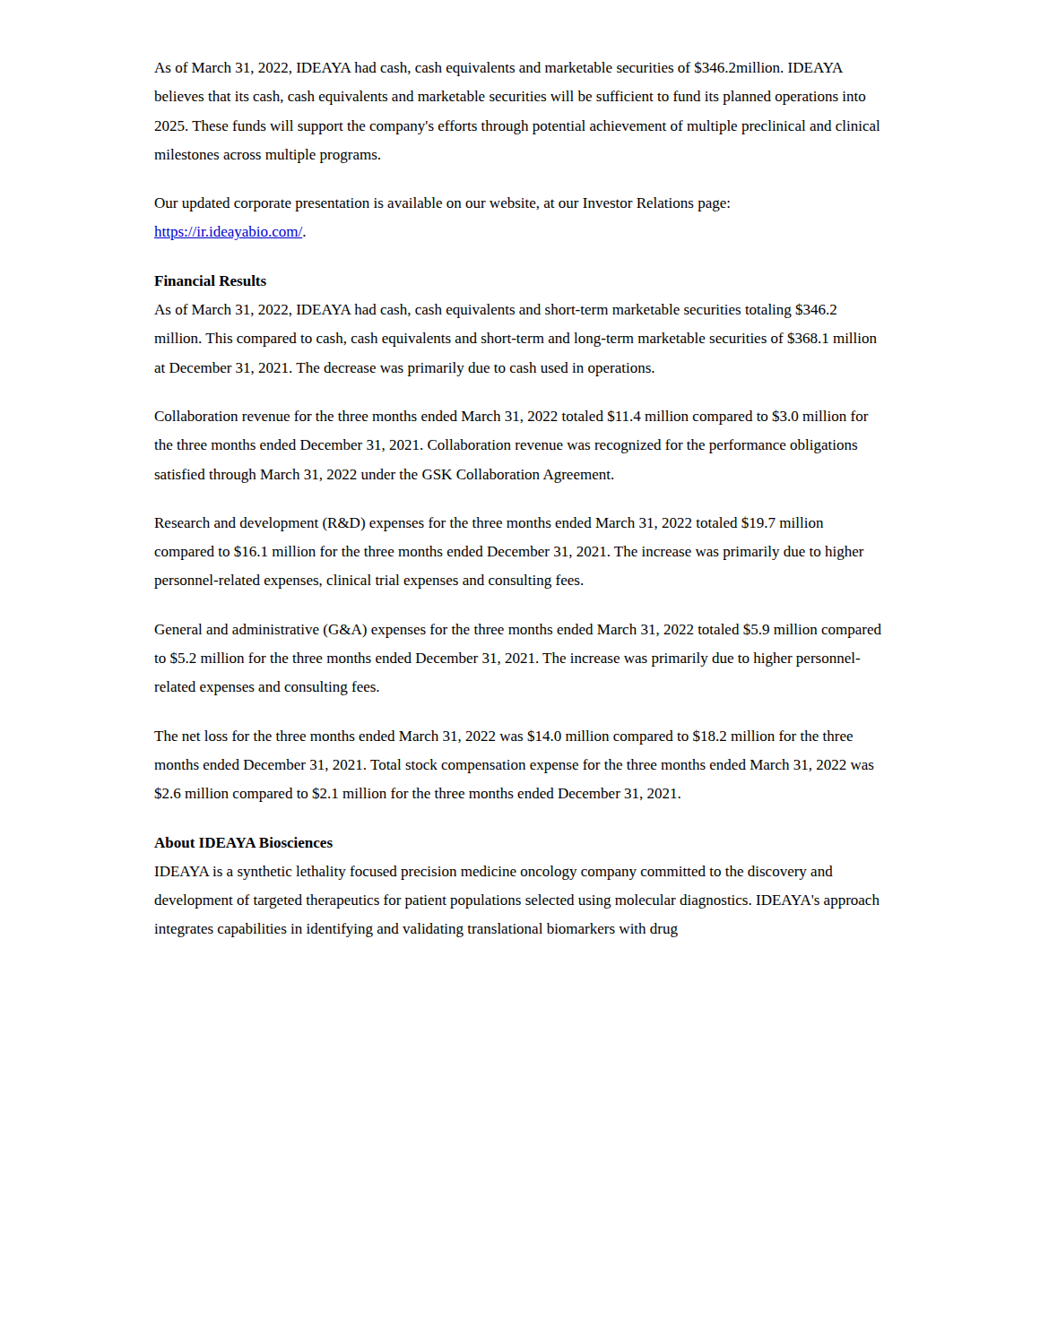As of March 31, 2022, IDEAYA had cash, cash equivalents and marketable securities of $346.2million. IDEAYA believes that its cash, cash equivalents and marketable securities will be sufficient to fund its planned operations into 2025. These funds will support the company's efforts through potential achievement of multiple preclinical and clinical milestones across multiple programs.
Our updated corporate presentation is available on our website, at our Investor Relations page:
https://ir.ideayabio.com/.
Financial Results
As of March 31, 2022, IDEAYA had cash, cash equivalents and short-term marketable securities totaling $346.2 million. This compared to cash, cash equivalents and short-term and long-term marketable securities of $368.1 million at December 31, 2021. The decrease was primarily due to cash used in operations.
Collaboration revenue for the three months ended March 31, 2022 totaled $11.4 million compared to $3.0 million for the three months ended December 31, 2021. Collaboration revenue was recognized for the performance obligations satisfied through March 31, 2022 under the GSK Collaboration Agreement.
Research and development (R&D) expenses for the three months ended March 31, 2022 totaled $19.7 million compared to $16.1 million for the three months ended December 31, 2021. The increase was primarily due to higher personnel-related expenses, clinical trial expenses and consulting fees.
General and administrative (G&A) expenses for the three months ended March 31, 2022 totaled $5.9 million compared to $5.2 million for the three months ended December 31, 2021. The increase was primarily due to higher personnel-related expenses and consulting fees.
The net loss for the three months ended March 31, 2022 was $14.0 million compared to $18.2 million for the three months ended December 31, 2021. Total stock compensation expense for the three months ended March 31, 2022 was $2.6 million compared to $2.1 million for the three months ended December 31, 2021.
About IDEAYA Biosciences
IDEAYA is a synthetic lethality focused precision medicine oncology company committed to the discovery and development of targeted therapeutics for patient populations selected using molecular diagnostics. IDEAYA's approach integrates capabilities in identifying and validating translational biomarkers with drug